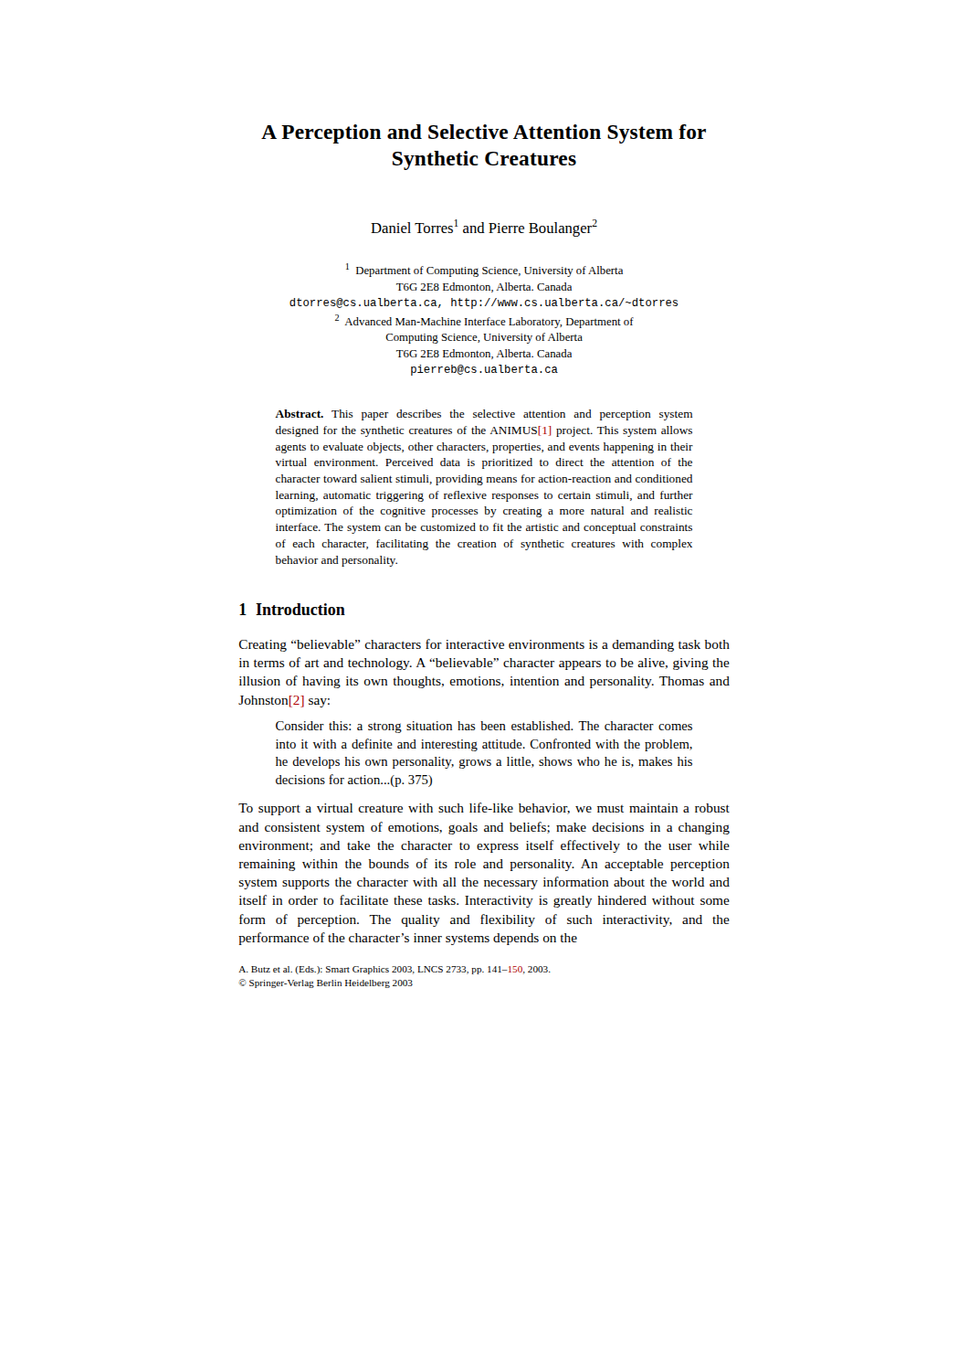A Perception and Selective Attention System for
Synthetic Creatures
Daniel Torres1 and Pierre Boulanger2
1 Department of Computing Science, University of Alberta
T6G 2E8 Edmonton, Alberta. Canada
dtorres@cs.ualberta.ca, http://www.cs.ualberta.ca/~dtorres
2 Advanced Man-Machine Interface Laboratory, Department of
Computing Science, University of Alberta
T6G 2E8 Edmonton, Alberta. Canada
pierreb@cs.ualberta.ca
Abstract. This paper describes the selective attention and perception system designed for the synthetic creatures of the ANIMUS[1] project. This system allows agents to evaluate objects, other characters, properties, and events happening in their virtual environment. Perceived data is prioritized to direct the attention of the character toward salient stimuli, providing means for action-reaction and conditioned learning, automatic triggering of reflexive responses to certain stimuli, and further optimization of the cognitive processes by creating a more natural and realistic interface. The system can be customized to fit the artistic and conceptual constraints of each character, facilitating the creation of synthetic creatures with complex behavior and personality.
1 Introduction
Creating “believable” characters for interactive environments is a demanding task both in terms of art and technology. A “believable” character appears to be alive, giving the illusion of having its own thoughts, emotions, intention and personality. Thomas and Johnston[2] say:
Consider this: a strong situation has been established. The character comes into it with a definite and interesting attitude. Confronted with the problem, he develops his own personality, grows a little, shows who he is, makes his decisions for action...(p. 375)
To support a virtual creature with such life-like behavior, we must maintain a robust and consistent system of emotions, goals and beliefs; make decisions in a changing environment; and take the character to express itself effectively to the user while remaining within the bounds of its role and personality. An acceptable perception system supports the character with all the necessary information about the world and itself in order to facilitate these tasks. Interactivity is greatly hindered without some form of perception. The quality and flexibility of such interactivity, and the performance of the character’s inner systems depends on the
A. Butz et al. (Eds.): Smart Graphics 2003, LNCS 2733, pp. 141–150, 2003.© Springer-Verlag Berlin Heidelberg 2003